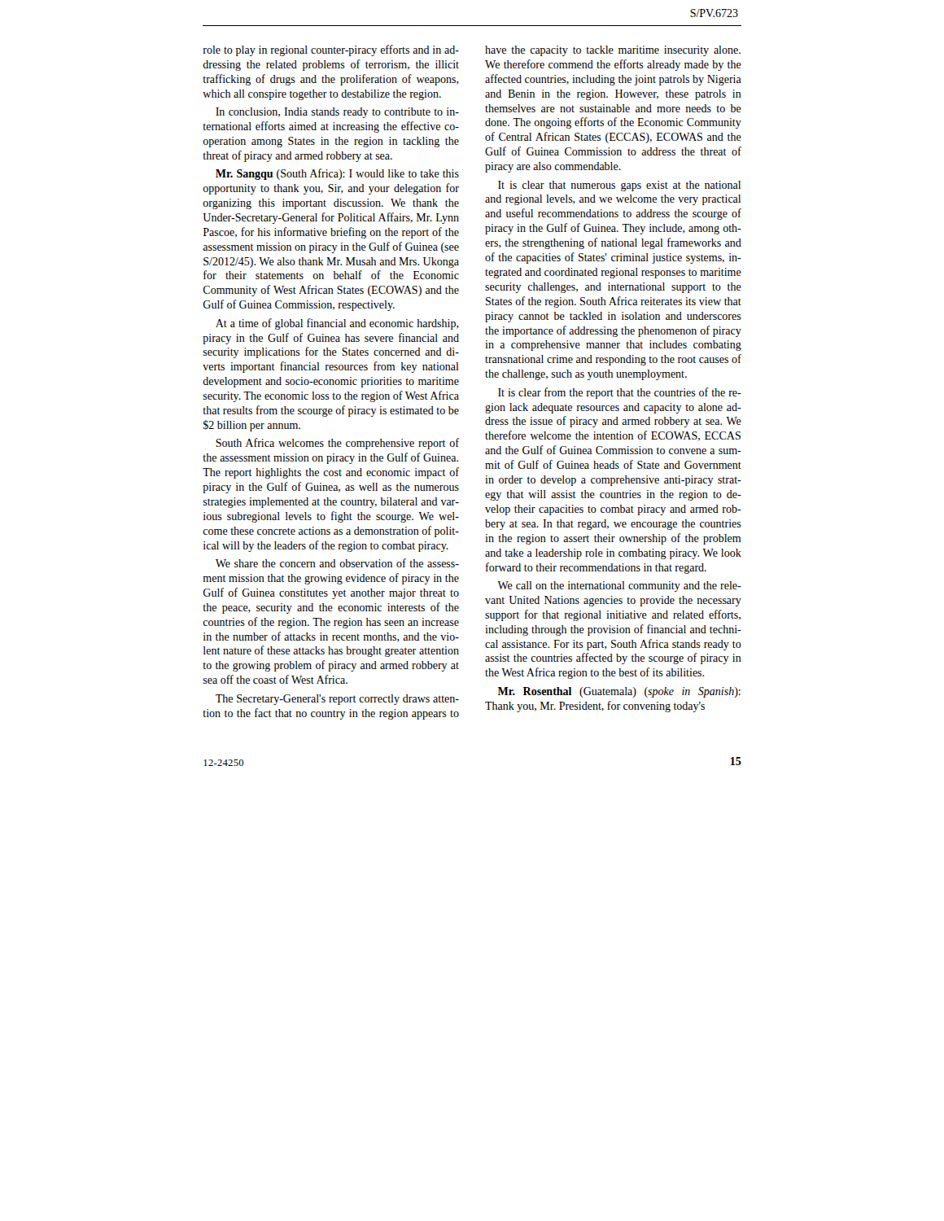S/PV.6723
role to play in regional counter-piracy efforts and in addressing the related problems of terrorism, the illicit trafficking of drugs and the proliferation of weapons, which all conspire together to destabilize the region.
In conclusion, India stands ready to contribute to international efforts aimed at increasing the effective cooperation among States in the region in tackling the threat of piracy and armed robbery at sea.
Mr. Sangqu (South Africa): I would like to take this opportunity to thank you, Sir, and your delegation for organizing this important discussion. We thank the Under-Secretary-General for Political Affairs, Mr. Lynn Pascoe, for his informative briefing on the report of the assessment mission on piracy in the Gulf of Guinea (see S/2012/45). We also thank Mr. Musah and Mrs. Ukonga for their statements on behalf of the Economic Community of West African States (ECOWAS) and the Gulf of Guinea Commission, respectively.
At a time of global financial and economic hardship, piracy in the Gulf of Guinea has severe financial and security implications for the States concerned and diverts important financial resources from key national development and socio-economic priorities to maritime security. The economic loss to the region of West Africa that results from the scourge of piracy is estimated to be $2 billion per annum.
South Africa welcomes the comprehensive report of the assessment mission on piracy in the Gulf of Guinea. The report highlights the cost and economic impact of piracy in the Gulf of Guinea, as well as the numerous strategies implemented at the country, bilateral and various subregional levels to fight the scourge. We welcome these concrete actions as a demonstration of political will by the leaders of the region to combat piracy.
We share the concern and observation of the assessment mission that the growing evidence of piracy in the Gulf of Guinea constitutes yet another major threat to the peace, security and the economic interests of the countries of the region. The region has seen an increase in the number of attacks in recent months, and the violent nature of these attacks has brought greater attention to the growing problem of piracy and armed robbery at sea off the coast of West Africa.
The Secretary-General's report correctly draws attention to the fact that no country in the region appears to have the capacity to tackle maritime insecurity alone. We therefore commend the efforts already made by the affected countries, including the joint patrols by Nigeria and Benin in the region. However, these patrols in themselves are not sustainable and more needs to be done. The ongoing efforts of the Economic Community of Central African States (ECCAS), ECOWAS and the Gulf of Guinea Commission to address the threat of piracy are also commendable.
It is clear that numerous gaps exist at the national and regional levels, and we welcome the very practical and useful recommendations to address the scourge of piracy in the Gulf of Guinea. They include, among others, the strengthening of national legal frameworks and of the capacities of States' criminal justice systems, integrated and coordinated regional responses to maritime security challenges, and international support to the States of the region. South Africa reiterates its view that piracy cannot be tackled in isolation and underscores the importance of addressing the phenomenon of piracy in a comprehensive manner that includes combating transnational crime and responding to the root causes of the challenge, such as youth unemployment.
It is clear from the report that the countries of the region lack adequate resources and capacity to alone address the issue of piracy and armed robbery at sea. We therefore welcome the intention of ECOWAS, ECCAS and the Gulf of Guinea Commission to convene a summit of Gulf of Guinea heads of State and Government in order to develop a comprehensive anti-piracy strategy that will assist the countries in the region to develop their capacities to combat piracy and armed robbery at sea. In that regard, we encourage the countries in the region to assert their ownership of the problem and take a leadership role in combating piracy. We look forward to their recommendations in that regard.
We call on the international community and the relevant United Nations agencies to provide the necessary support for that regional initiative and related efforts, including through the provision of financial and technical assistance. For its part, South Africa stands ready to assist the countries affected by the scourge of piracy in the West Africa region to the best of its abilities.
Mr. Rosenthal (Guatemala) (spoke in Spanish): Thank you, Mr. President, for convening today's
12-24250
15